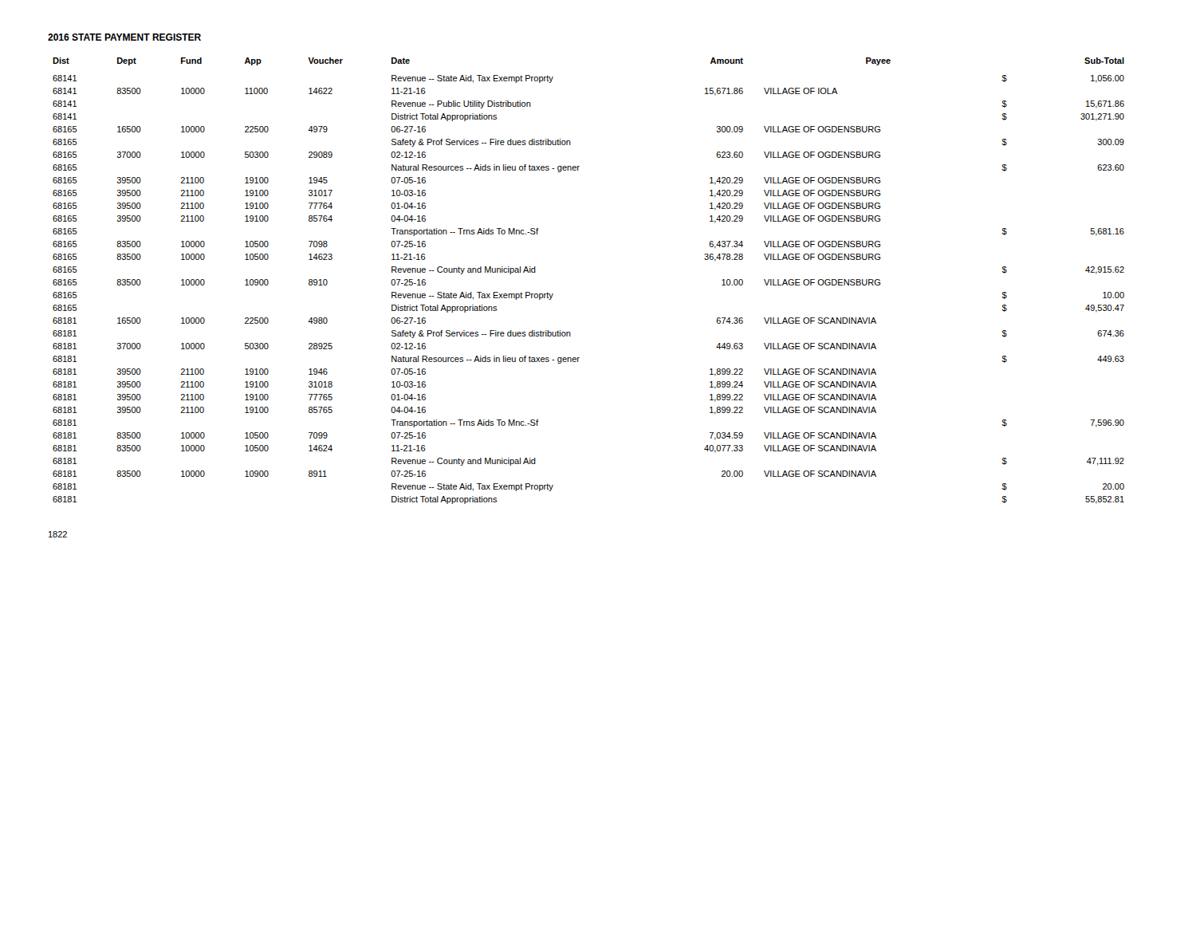2016 STATE PAYMENT REGISTER
| Dist | Dept | Fund | App | Voucher | Date | Amount | Payee | Sub-Total |
| --- | --- | --- | --- | --- | --- | --- | --- | --- |
| 68141 | | | | | Revenue -- State Aid, Tax Exempt Proprty | | $ | 1,056.00 |
| 68141 | 83500 | 10000 | 11000 | 14622 | 11-21-16 | 15,671.86 | VILLAGE OF IOLA | | |
| 68141 | | | | | Revenue -- Public Utility Distribution | | $ | 15,671.86 |
| 68141 | | | | | District Total Appropriations | | $ | 301,271.90 |
| 68165 | 16500 | 10000 | 22500 | 4979 | 06-27-16 | 300.09 | VILLAGE OF OGDENSBURG | | |
| 68165 | | | | | Safety & Prof Services -- Fire dues distribution | | $ | 300.09 |
| 68165 | 37000 | 10000 | 50300 | 29089 | 02-12-16 | 623.60 | VILLAGE OF OGDENSBURG | | |
| 68165 | | | | | Natural Resources -- Aids in lieu of taxes - gener | | $ | 623.60 |
| 68165 | 39500 | 21100 | 19100 | 1945 | 07-05-16 | 1,420.29 | VILLAGE OF OGDENSBURG | | |
| 68165 | 39500 | 21100 | 19100 | 31017 | 10-03-16 | 1,420.29 | VILLAGE OF OGDENSBURG | | |
| 68165 | 39500 | 21100 | 19100 | 77764 | 01-04-16 | 1,420.29 | VILLAGE OF OGDENSBURG | | |
| 68165 | 39500 | 21100 | 19100 | 85764 | 04-04-16 | 1,420.29 | VILLAGE OF OGDENSBURG | | |
| 68165 | | | | | Transportation -- Trns Aids To Mnc.-Sf | | $ | 5,681.16 |
| 68165 | 83500 | 10000 | 10500 | 7098 | 07-25-16 | 6,437.34 | VILLAGE OF OGDENSBURG | | |
| 68165 | 83500 | 10000 | 10500 | 14623 | 11-21-16 | 36,478.28 | VILLAGE OF OGDENSBURG | | |
| 68165 | | | | | Revenue -- County and Municipal Aid | | $ | 42,915.62 |
| 68165 | 83500 | 10000 | 10900 | 8910 | 07-25-16 | 10.00 | VILLAGE OF OGDENSBURG | | |
| 68165 | | | | | Revenue -- State Aid, Tax Exempt Proprty | | $ | 10.00 |
| 68165 | | | | | District Total Appropriations | | $ | 49,530.47 |
| 68181 | 16500 | 10000 | 22500 | 4980 | 06-27-16 | 674.36 | VILLAGE OF SCANDINAVIA | | |
| 68181 | | | | | Safety & Prof Services -- Fire dues distribution | | $ | 674.36 |
| 68181 | 37000 | 10000 | 50300 | 28925 | 02-12-16 | 449.63 | VILLAGE OF SCANDINAVIA | | |
| 68181 | | | | | Natural Resources -- Aids in lieu of taxes - gener | | $ | 449.63 |
| 68181 | 39500 | 21100 | 19100 | 1946 | 07-05-16 | 1,899.22 | VILLAGE OF SCANDINAVIA | | |
| 68181 | 39500 | 21100 | 19100 | 31018 | 10-03-16 | 1,899.24 | VILLAGE OF SCANDINAVIA | | |
| 68181 | 39500 | 21100 | 19100 | 77765 | 01-04-16 | 1,899.22 | VILLAGE OF SCANDINAVIA | | |
| 68181 | 39500 | 21100 | 19100 | 85765 | 04-04-16 | 1,899.22 | VILLAGE OF SCANDINAVIA | | |
| 68181 | | | | | Transportation -- Trns Aids To Mnc.-Sf | | $ | 7,596.90 |
| 68181 | 83500 | 10000 | 10500 | 7099 | 07-25-16 | 7,034.59 | VILLAGE OF SCANDINAVIA | | |
| 68181 | 83500 | 10000 | 10500 | 14624 | 11-21-16 | 40,077.33 | VILLAGE OF SCANDINAVIA | | |
| 68181 | | | | | Revenue -- County and Municipal Aid | | $ | 47,111.92 |
| 68181 | 83500 | 10000 | 10900 | 8911 | 07-25-16 | 20.00 | VILLAGE OF SCANDINAVIA | | |
| 68181 | | | | | Revenue -- State Aid, Tax Exempt Proprty | | $ | 20.00 |
| 68181 | | | | | District Total Appropriations | | $ | 55,852.81 |
1822